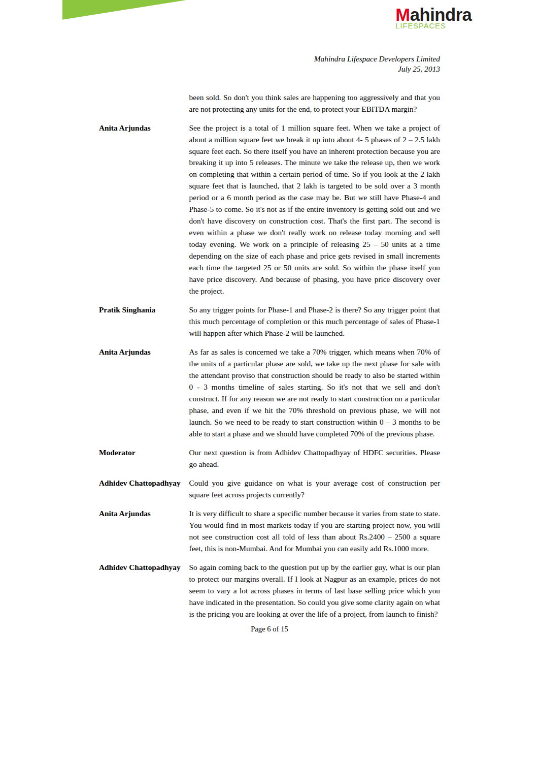Mahindra
LIFESPACES
Mahindra Lifespace Developers Limited
July 25, 2013
| | been sold. So don't you think sales are happening too aggressively and that you are not protecting any units for the end, to protect your EBITDA margin? |
| Anita Arjundas | See the project is a total of 1 million square feet. When we take a project of about a million square feet we break it up into about 4- 5 phases of 2 – 2.5 lakh square feet each. So there itself you have an inherent protection because you are breaking it up into 5 releases. The minute we take the release up, then we work on completing that within a certain period of time. So if you look at the 2 lakh square feet that is launched, that 2 lakh is targeted to be sold over a 3 month period or a 6 month period as the case may be. But we still have Phase-4 and Phase-5 to come. So it's not as if the entire inventory is getting sold out and we don't have discovery on construction cost. That's the first part. The second is even within a phase we don't really work on release today morning and sell today evening. We work on a principle of releasing 25 – 50 units at a time depending on the size of each phase and price gets revised in small increments each time the targeted 25 or 50 units are sold. So within the phase itself you have price discovery. And because of phasing, you have price discovery over the project. |
| Pratik Singhania | So any trigger points for Phase-1 and Phase-2 is there? So any trigger point that this much percentage of completion or this much percentage of sales of Phase-1 will happen after which Phase-2 will be launched. |
| Anita Arjundas | As far as sales is concerned we take a 70% trigger, which means when 70% of the units of a particular phase are sold, we take up the next phase for sale with the attendant proviso that construction should be ready to also be started within 0 - 3 months timeline of sales starting. So it's not that we sell and don't construct. If for any reason we are not ready to start construction on a particular phase, and even if we hit the 70% threshold on previous phase, we will not launch. So we need to be ready to start construction within 0 – 3 months to be able to start a phase and we should have completed 70% of the previous phase. |
| Moderator | Our next question is from Adhidev Chattopadhyay of HDFC securities. Please go ahead. |
| Adhidev Chattopadhyay | Could you give guidance on what is your average cost of construction per square feet across projects currently? |
| Anita Arjundas | It is very difficult to share a specific number because it varies from state to state. You would find in most markets today if you are starting project now, you will not see construction cost all told of less than about Rs.2400 – 2500 a square feet, this is non-Mumbai. And for Mumbai you can easily add Rs.1000 more. |
| Adhidev Chattopadhyay | So again coming back to the question put up by the earlier guy, what is our plan to protect our margins overall. If I look at Nagpur as an example, prices do not seem to vary a lot across phases in terms of last base selling price which you have indicated in the presentation. So could you give some clarity again on what is the pricing you are looking at over the life of a project, from launch to finish? |
Page 6 of 15